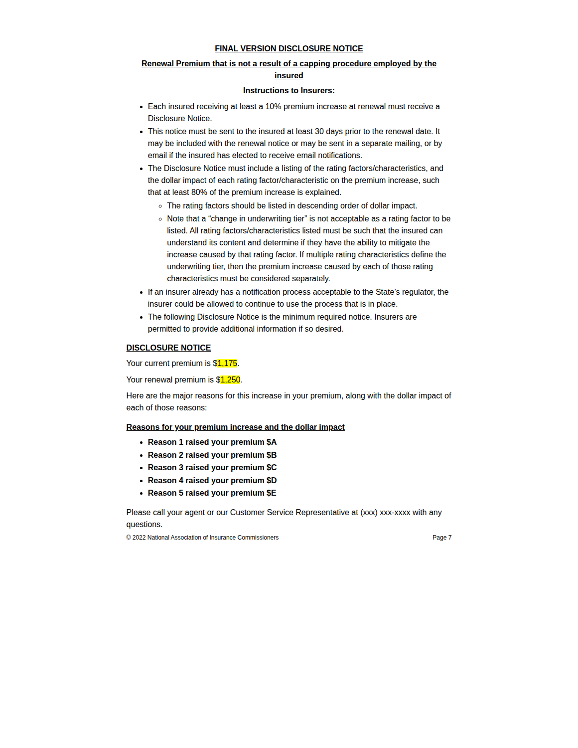FINAL VERSION DISCLOSURE NOTICE
Renewal Premium that is not a result of a capping procedure employed by the insured
Instructions to Insurers:
Each insured receiving at least a 10% premium increase at renewal must receive a Disclosure Notice.
This notice must be sent to the insured at least 30 days prior to the renewal date. It may be included with the renewal notice or may be sent in a separate mailing, or by email if the insured has elected to receive email notifications.
The Disclosure Notice must include a listing of the rating factors/characteristics, and the dollar impact of each rating factor/characteristic on the premium increase, such that at least 80% of the premium increase is explained.
The rating factors should be listed in descending order of dollar impact.
Note that a “change in underwriting tier” is not acceptable as a rating factor to be listed. All rating factors/characteristics listed must be such that the insured can understand its content and determine if they have the ability to mitigate the increase caused by that rating factor. If multiple rating characteristics define the underwriting tier, then the premium increase caused by each of those rating characteristics must be considered separately.
If an insurer already has a notification process acceptable to the State’s regulator, the insurer could be allowed to continue to use the process that is in place.
The following Disclosure Notice is the minimum required notice. Insurers are permitted to provide additional information if so desired.
DISCLOSURE NOTICE
Your current premium is $1,175.
Your renewal premium is $1,250.
Here are the major reasons for this increase in your premium, along with the dollar impact of each of those reasons:
Reasons for your premium increase and the dollar impact
Reason 1 raised your premium $A
Reason 2 raised your premium $B
Reason 3 raised your premium $C
Reason 4 raised your premium $D
Reason 5 raised your premium $E
Please call your agent or our Customer Service Representative at (xxx) xxx-xxxx with any questions.
© 2022 National Association of Insurance Commissioners
Page 7